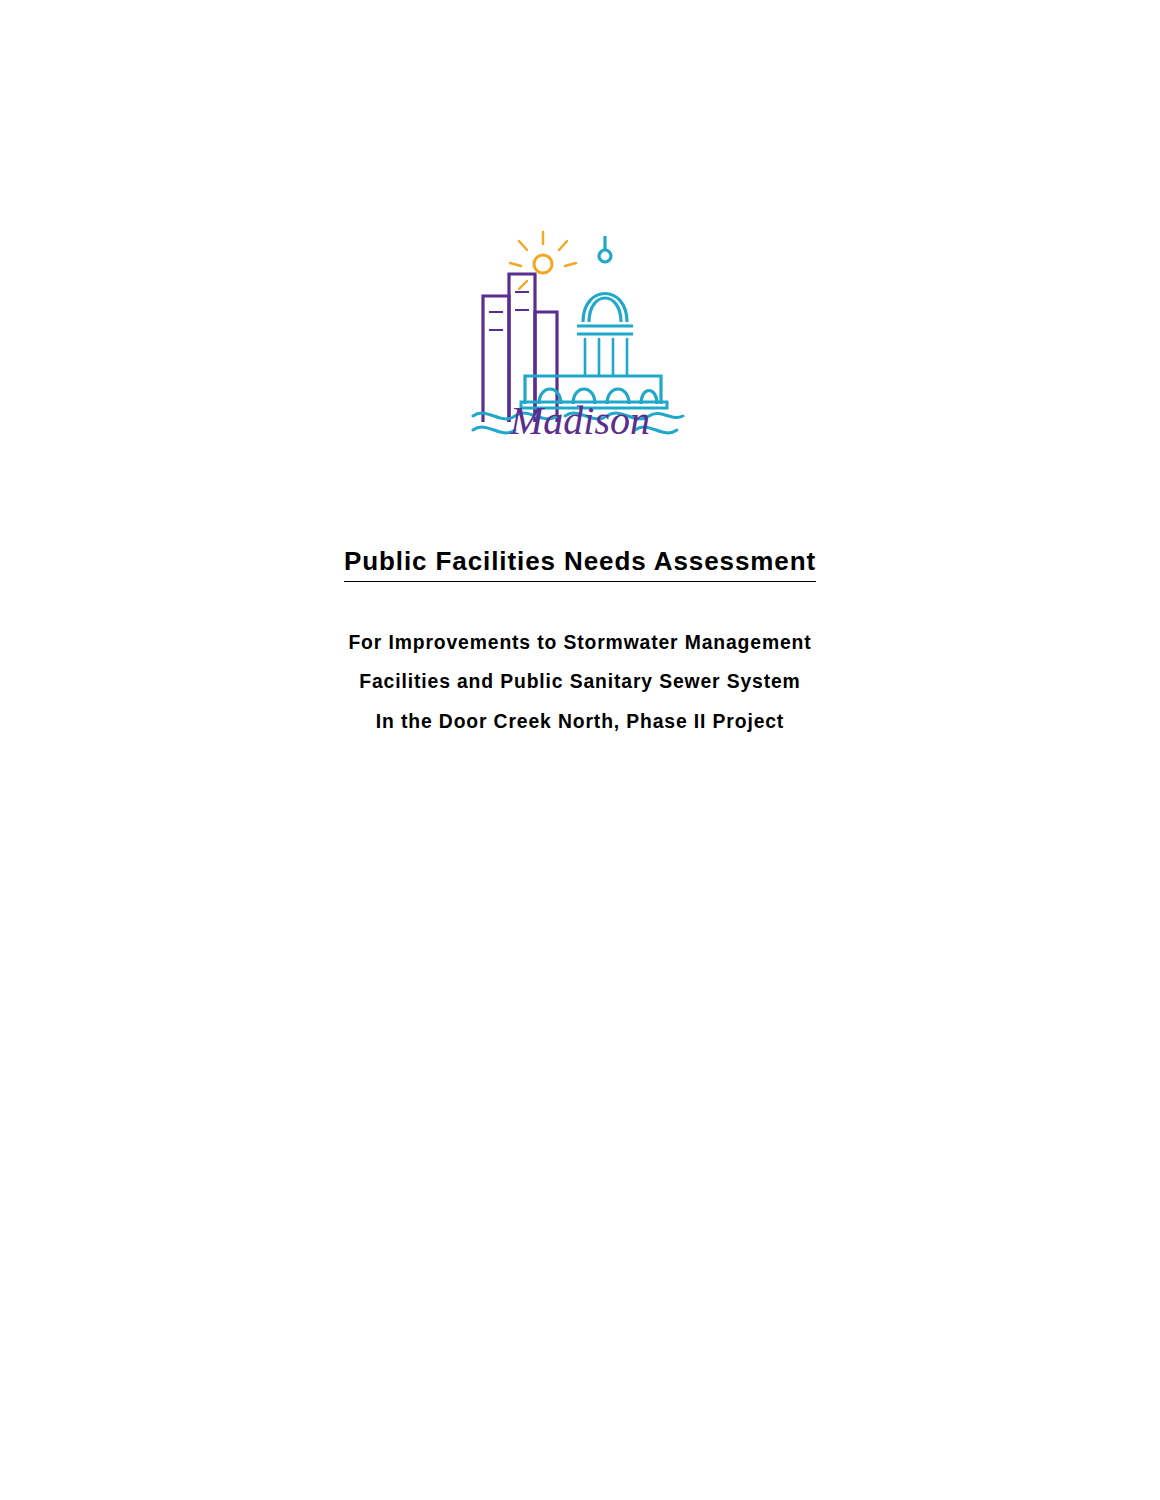Madison
Public Facilities Needs Assessment
For Improvements to Stormwater Management Facilities and Public Sanitary Sewer System In the Door Creek North, Phase II Project